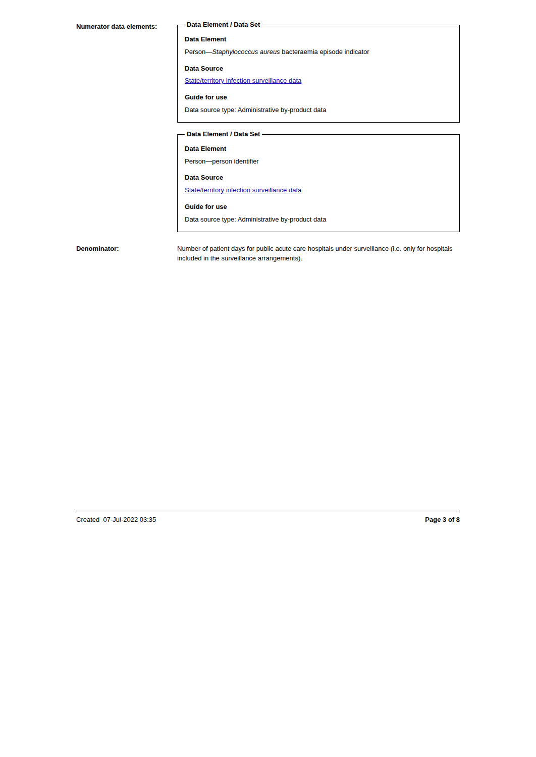Numerator data elements:
Data Element / Data Set
Data Element
Person—Staphylococcus aureus bacteraemia episode indicator
Data Source
State/territory infection surveillance data
Guide for use
Data source type: Administrative by-product data
Data Element / Data Set
Data Element
Person—person identifier
Data Source
State/territory infection surveillance data
Guide for use
Data source type: Administrative by-product data
Denominator:
Number of patient days for public acute care hospitals under surveillance (i.e. only for hospitals included in the surveillance arrangements).
Created 07-Jul-2022 03:35 Page 3 of 8